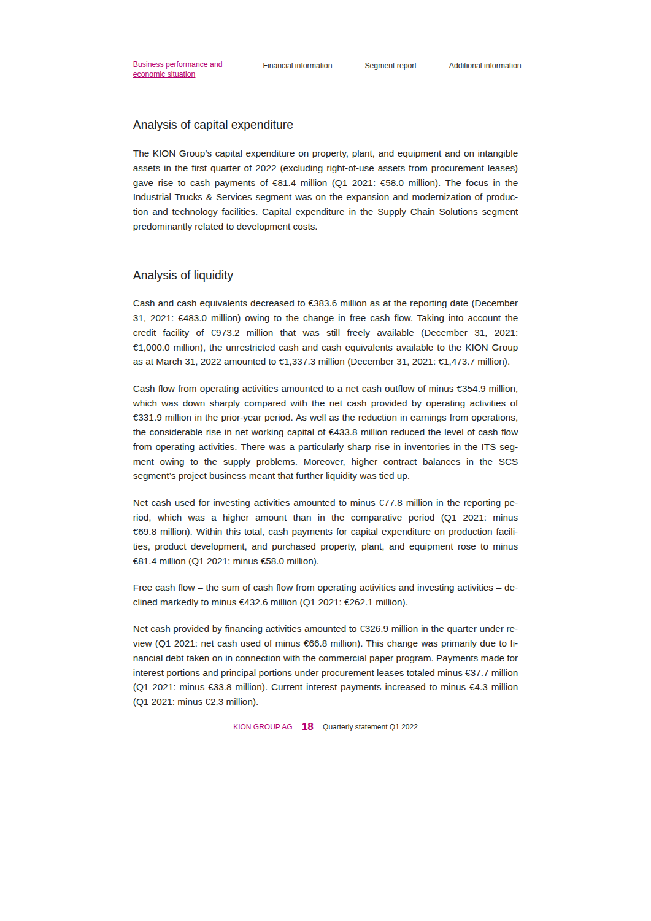Business performance and economic situation
Financial information
Segment report
Additional information
Analysis of capital expenditure
The KION Group’s capital expenditure on property, plant, and equipment and on intangible assets in the first quarter of 2022 (excluding right-of-use assets from procurement leases) gave rise to cash payments of €81.4 million (Q1 2021: €58.0 million). The focus in the Industrial Trucks & Services segment was on the expansion and modernization of production and technology facilities. Capital expenditure in the Supply Chain Solutions segment predominantly related to development costs.
Analysis of liquidity
Cash and cash equivalents decreased to €383.6 million as at the reporting date (December 31, 2021: €483.0 million) owing to the change in free cash flow. Taking into account the credit facility of €973.2 million that was still freely available (December 31, 2021: €1,000.0 million), the unrestricted cash and cash equivalents available to the KION Group as at March 31, 2022 amounted to €1,337.3 million (December 31, 2021: €1,473.7 million).
Cash flow from operating activities amounted to a net cash outflow of minus €354.9 million, which was down sharply compared with the net cash provided by operating activities of €331.9 million in the prior-year period. As well as the reduction in earnings from operations, the considerable rise in net working capital of €433.8 million reduced the level of cash flow from operating activities. There was a particularly sharp rise in inventories in the ITS segment owing to the supply problems. Moreover, higher contract balances in the SCS segment’s project business meant that further liquidity was tied up.
Net cash used for investing activities amounted to minus €77.8 million in the reporting period, which was a higher amount than in the comparative period (Q1 2021: minus €69.8 million). Within this total, cash payments for capital expenditure on production facilities, product development, and purchased property, plant, and equipment rose to minus €81.4 million (Q1 2021: minus €58.0 million).
Free cash flow – the sum of cash flow from operating activities and investing activities – declined markedly to minus €432.6 million (Q1 2021: €262.1 million).
Net cash provided by financing activities amounted to €326.9 million in the quarter under review (Q1 2021: net cash used of minus €66.8 million). This change was primarily due to financial debt taken on in connection with the commercial paper program. Payments made for interest portions and principal portions under procurement leases totaled minus €37.7 million (Q1 2021: minus €33.8 million). Current interest payments increased to minus €4.3 million (Q1 2021: minus €2.3 million).
KION GROUP AG 18 Quarterly statement Q1 2022